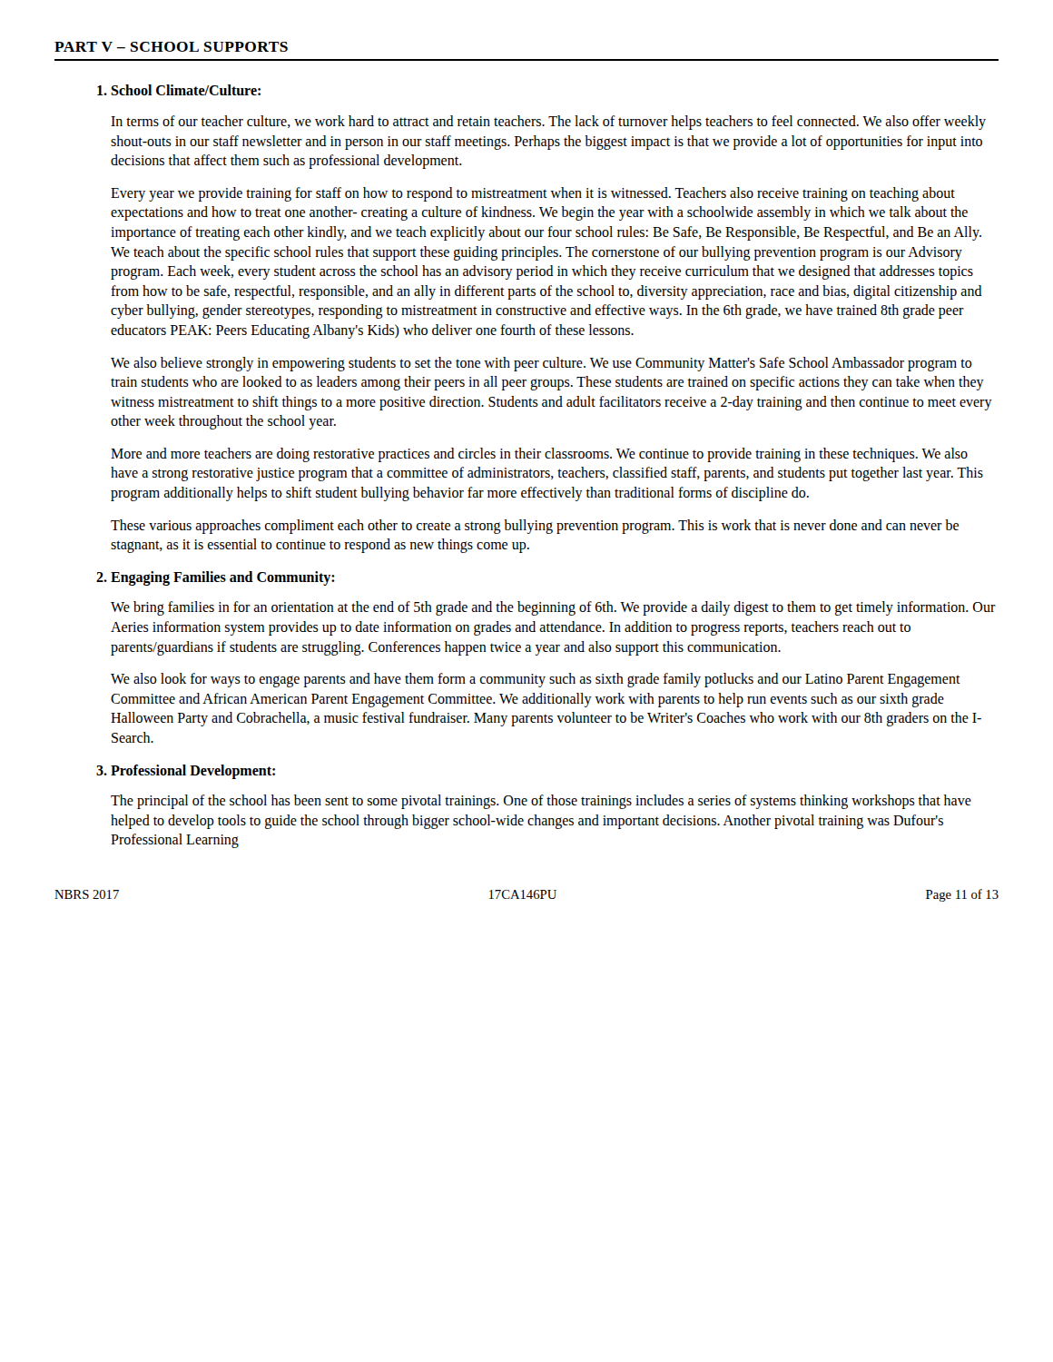PART V – SCHOOL SUPPORTS
School Climate/Culture:
In terms of our teacher culture, we work hard to attract and retain teachers. The lack of turnover helps teachers to feel connected. We also offer weekly shout-outs in our staff newsletter and in person in our staff meetings. Perhaps the biggest impact is that we provide a lot of opportunities for input into decisions that affect them such as professional development.
Every year we provide training for staff on how to respond to mistreatment when it is witnessed. Teachers also receive training on teaching about expectations and how to treat one another- creating a culture of kindness. We begin the year with a schoolwide assembly in which we talk about the importance of treating each other kindly, and we teach explicitly about our four school rules: Be Safe, Be Responsible, Be Respectful, and Be an Ally. We teach about the specific school rules that support these guiding principles. The cornerstone of our bullying prevention program is our Advisory program. Each week, every student across the school has an advisory period in which they receive curriculum that we designed that addresses topics from how to be safe, respectful, responsible, and an ally in different parts of the school to, diversity appreciation, race and bias, digital citizenship and cyber bullying, gender stereotypes, responding to mistreatment in constructive and effective ways. In the 6th grade, we have trained 8th grade peer educators PEAK: Peers Educating Albany's Kids) who deliver one fourth of these lessons.
We also believe strongly in empowering students to set the tone with peer culture. We use Community Matter's Safe School Ambassador program to train students who are looked to as leaders among their peers in all peer groups. These students are trained on specific actions they can take when they witness mistreatment to shift things to a more positive direction. Students and adult facilitators receive a 2-day training and then continue to meet every other week throughout the school year.
More and more teachers are doing restorative practices and circles in their classrooms. We continue to provide training in these techniques. We also have a strong restorative justice program that a committee of administrators, teachers, classified staff, parents, and students put together last year. This program additionally helps to shift student bullying behavior far more effectively than traditional forms of discipline do.
These various approaches compliment each other to create a strong bullying prevention program. This is work that is never done and can never be stagnant, as it is essential to continue to respond as new things come up.
Engaging Families and Community:
We bring families in for an orientation at the end of 5th grade and the beginning of 6th. We provide a daily digest to them to get timely information. Our Aeries information system provides up to date information on grades and attendance. In addition to progress reports, teachers reach out to parents/guardians if students are struggling. Conferences happen twice a year and also support this communication.
We also look for ways to engage parents and have them form a community such as sixth grade family potlucks and our Latino Parent Engagement Committee and African American Parent Engagement Committee. We additionally work with parents to help run events such as our sixth grade Halloween Party and Cobrachella, a music festival fundraiser. Many parents volunteer to be Writer's Coaches who work with our 8th graders on the I-Search.
Professional Development:
The principal of the school has been sent to some pivotal trainings. One of those trainings includes a series of systems thinking workshops that have helped to develop tools to guide the school through bigger school-wide changes and important decisions. Another pivotal training was Dufour's Professional Learning
NBRS 2017 17CA146PU Page 11 of 13